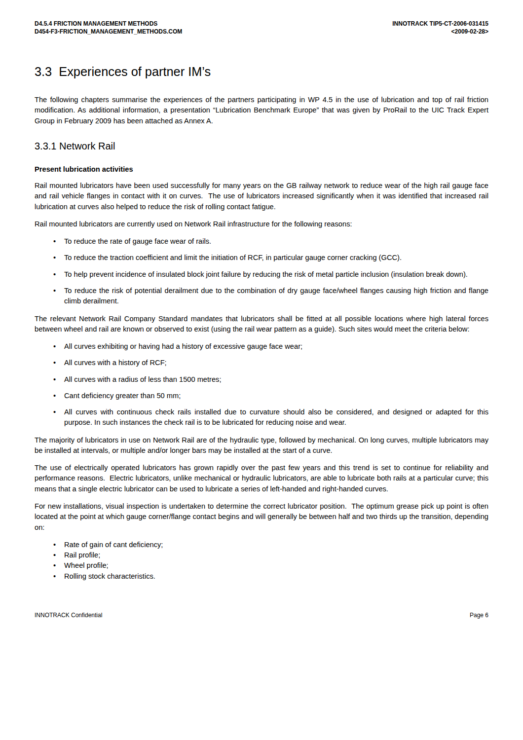D4.5.4 FRICTION MANAGEMENT METHODS
D454-F3-FRICTION_MANAGEMENT_METHODS.COM
INNOTRACK TIP5-CT-2006-031415
<2009-02-28>
3.3 Experiences of partner IM’s
The following chapters summarise the experiences of the partners participating in WP 4.5 in the use of lubrication and top of rail friction modification. As additional information, a presentation “Lubrication Benchmark Europe” that was given by ProRail to the UIC Track Expert Group in February 2009 has been attached as Annex A.
3.3.1 Network Rail
Present lubrication activities
Rail mounted lubricators have been used successfully for many years on the GB railway network to reduce wear of the high rail gauge face and rail vehicle flanges in contact with it on curves. The use of lubricators increased significantly when it was identified that increased rail lubrication at curves also helped to reduce the risk of rolling contact fatigue.
Rail mounted lubricators are currently used on Network Rail infrastructure for the following reasons:
To reduce the rate of gauge face wear of rails.
To reduce the traction coefficient and limit the initiation of RCF, in particular gauge corner cracking (GCC).
To help prevent incidence of insulated block joint failure by reducing the risk of metal particle inclusion (insulation break down).
To reduce the risk of potential derailment due to the combination of dry gauge face/wheel flanges causing high friction and flange climb derailment.
The relevant Network Rail Company Standard mandates that lubricators shall be fitted at all possible locations where high lateral forces between wheel and rail are known or observed to exist (using the rail wear pattern as a guide). Such sites would meet the criteria below:
All curves exhibiting or having had a history of excessive gauge face wear;
All curves with a history of RCF;
All curves with a radius of less than 1500 metres;
Cant deficiency greater than 50 mm;
All curves with continuous check rails installed due to curvature should also be considered, and designed or adapted for this purpose. In such instances the check rail is to be lubricated for reducing noise and wear.
The majority of lubricators in use on Network Rail are of the hydraulic type, followed by mechanical. On long curves, multiple lubricators may be installed at intervals, or multiple and/or longer bars may be installed at the start of a curve.
The use of electrically operated lubricators has grown rapidly over the past few years and this trend is set to continue for reliability and performance reasons. Electric lubricators, unlike mechanical or hydraulic lubricators, are able to lubricate both rails at a particular curve; this means that a single electric lubricator can be used to lubricate a series of left-handed and right-handed curves.
For new installations, visual inspection is undertaken to determine the correct lubricator position. The optimum grease pick up point is often located at the point at which gauge corner/flange contact begins and will generally be between half and two thirds up the transition, depending on:
Rate of gain of cant deficiency;
Rail profile;
Wheel profile;
Rolling stock characteristics.
INNOTRACK Confidential
Page 6